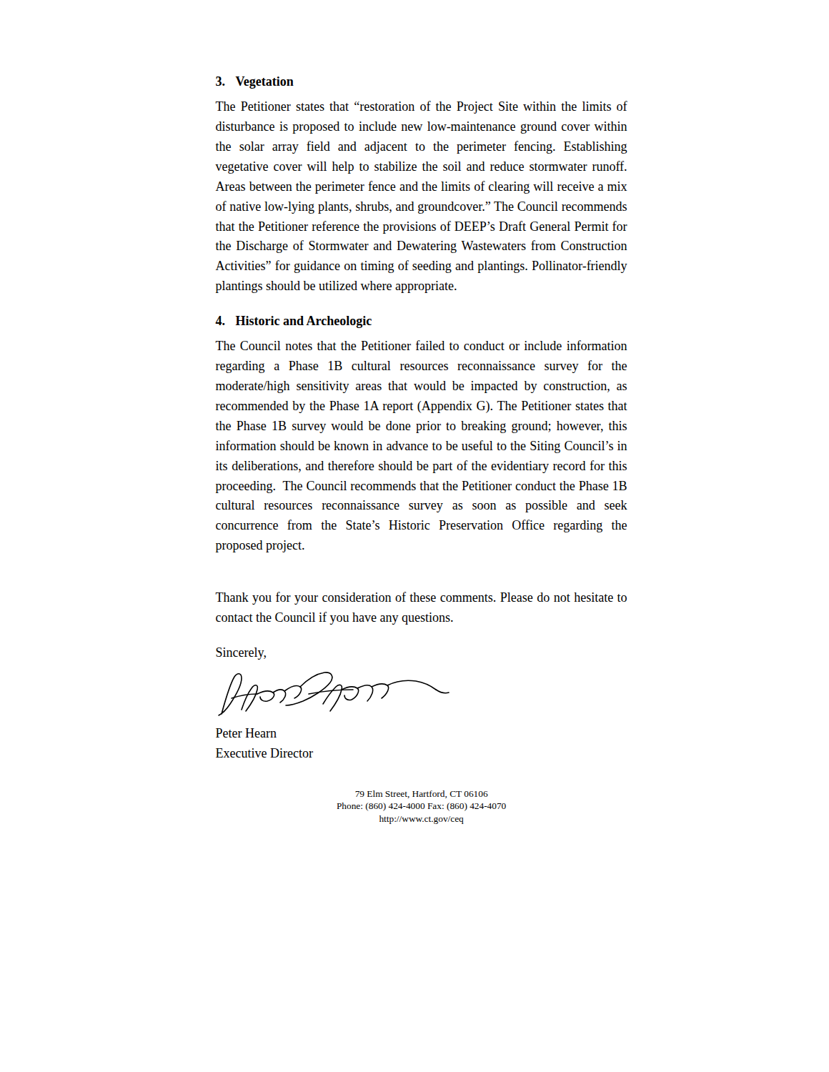3. Vegetation
The Petitioner states that “restoration of the Project Site within the limits of disturbance is proposed to include new low-maintenance ground cover within the solar array field and adjacent to the perimeter fencing. Establishing vegetative cover will help to stabilize the soil and reduce stormwater runoff. Areas between the perimeter fence and the limits of clearing will receive a mix of native low-lying plants, shrubs, and groundcover.” The Council recommends that the Petitioner reference the provisions of DEEP’s Draft General Permit for the Discharge of Stormwater and Dewatering Wastewaters from Construction Activities” for guidance on timing of seeding and plantings. Pollinator-friendly plantings should be utilized where appropriate.
4. Historic and Archeologic
The Council notes that the Petitioner failed to conduct or include information regarding a Phase 1B cultural resources reconnaissance survey for the moderate/high sensitivity areas that would be impacted by construction, as recommended by the Phase 1A report (Appendix G). The Petitioner states that the Phase 1B survey would be done prior to breaking ground; however, this information should be known in advance to be useful to the Siting Council’s in its deliberations, and therefore should be part of the evidentiary record for this proceeding. The Council recommends that the Petitioner conduct the Phase 1B cultural resources reconnaissance survey as soon as possible and seek concurrence from the State’s Historic Preservation Office regarding the proposed project.
Thank you for your consideration of these comments. Please do not hesitate to contact the Council if you have any questions.
Sincerely,
Peter Hearn
Executive Director
79 Elm Street, Hartford, CT 06106
Phone: (860) 424-4000 Fax: (860) 424-4070
http://www.ct.gov/ceq